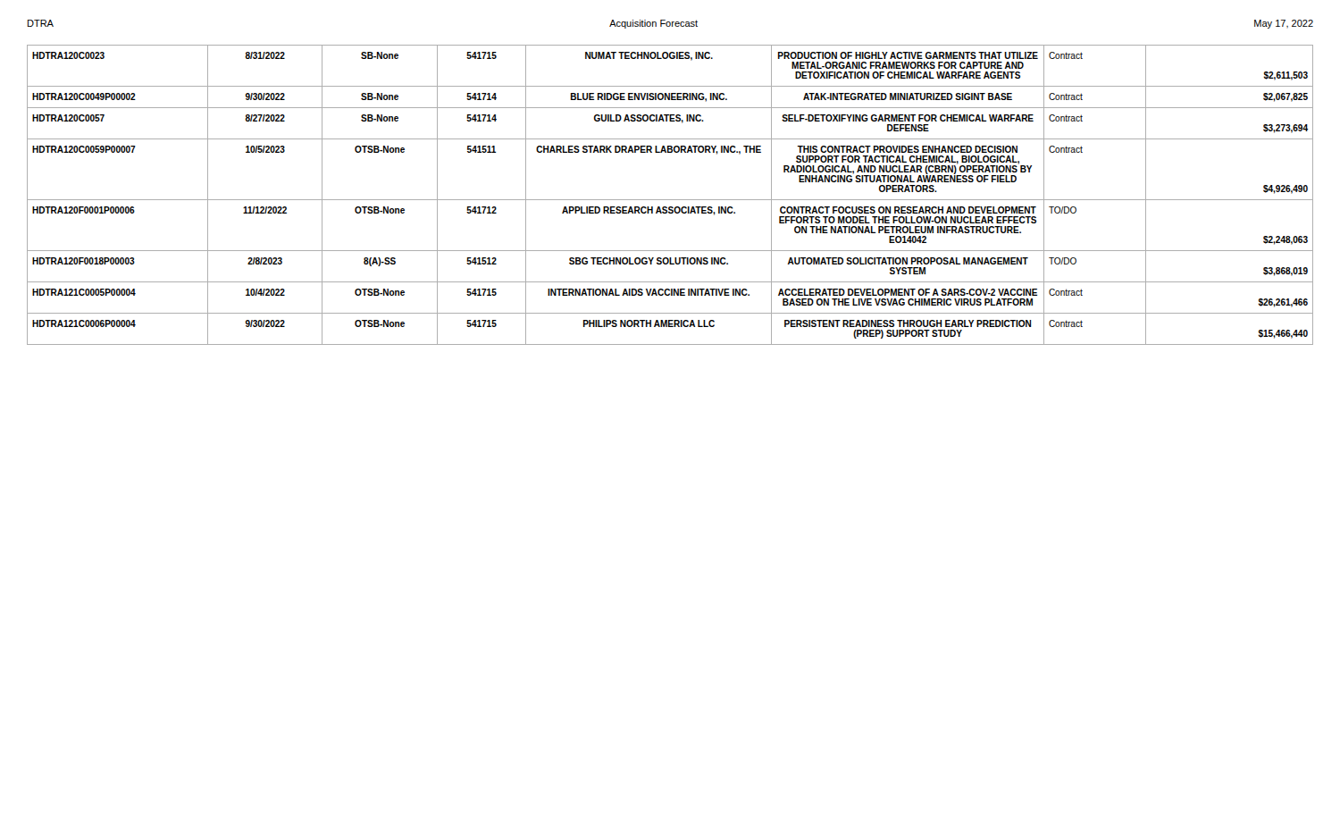DTRA
Acquisition Forecast
May 17, 2022
| HDTRA120C0023 | 8/31/2022 | SB-None | 541715 | NUMAT TECHNOLOGIES, INC. | PRODUCTION OF HIGHLY ACTIVE GARMENTS THAT UTILIZE METAL-ORGANIC FRAMEWORKS FOR CAPTURE AND DETOXIFICATION OF CHEMICAL WARFARE AGENTS | Contract | $2,611,503 |
| HDTRA120C0049P00002 | 9/30/2022 | SB-None | 541714 | BLUE RIDGE ENVISIONEERING, INC. | ATAK-INTEGRATED MINIATURIZED SIGINT BASE | Contract | $2,067,825 |
| HDTRA120C0057 | 8/27/2022 | SB-None | 541714 | GUILD ASSOCIATES, INC. | SELF-DETOXIFYING GARMENT FOR CHEMICAL WARFARE DEFENSE | Contract | $3,273,694 |
| HDTRA120C0059P00007 | 10/5/2023 | OTSB-None | 541511 | CHARLES STARK DRAPER LABORATORY, INC., THE | THIS CONTRACT PROVIDES ENHANCED DECISION SUPPORT FOR TACTICAL CHEMICAL, BIOLOGICAL, RADIOLOGICAL, AND NUCLEAR (CBRN) OPERATIONS BY ENHANCING SITUATIONAL AWARENESS OF FIELD OPERATORS. | Contract | $4,926,490 |
| HDTRA120F0001P00006 | 11/12/2022 | OTSB-None | 541712 | APPLIED RESEARCH ASSOCIATES, INC. | CONTRACT FOCUSES ON RESEARCH AND DEVELOPMENT EFFORTS TO MODEL THE FOLLOW-ON NUCLEAR EFFECTS ON THE NATIONAL PETROLEUM INFRASTRUCTURE. EO14042 | TO/DO | $2,248,063 |
| HDTRA120F0018P00003 | 2/8/2023 | 8(A)-SS | 541512 | SBG TECHNOLOGY SOLUTIONS INC. | AUTOMATED SOLICITATION PROPOSAL MANAGEMENT SYSTEM | TO/DO | $3,868,019 |
| HDTRA121C0005P00004 | 10/4/2022 | OTSB-None | 541715 | INTERNATIONAL AIDS VACCINE INITATIVE INC. | ACCELERATED DEVELOPMENT OF A SARS-COV-2 VACCINE BASED ON THE LIVE VSVAG CHIMERIC VIRUS PLATFORM | Contract | $26,261,466 |
| HDTRA121C0006P00004 | 9/30/2022 | OTSB-None | 541715 | PHILIPS NORTH AMERICA LLC | PERSISTENT READINESS THROUGH EARLY PREDICTION (PREP) SUPPORT STUDY | Contract | $15,466,440 |